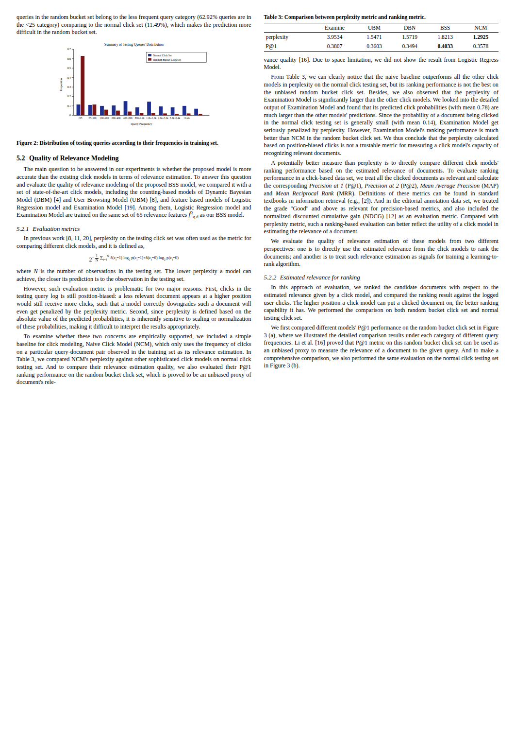queries in the random bucket set belong to the less frequent query category (62.92% queries are in the <25 category) comparing to the normal click set (11.49%), which makes the prediction more difficult in the random bucket set.
Summary of Testing Queries' Distribution 0 0.1 0.2 0.3 0.4 0.5 0.6 0.7 Proportion Normal Click Set Random Bucket Click Set <25 25~100 100~200 200~400 400~800 800~1.2k 1.2k~1.6k 1.6k~3.2k 3.2k~6.4k >6.4k Query Frequency
Figure 2: Distribution of testing queries according to their frequencies in training set.
5.2 Quality of Relevance Modeling
The main question to be answered in our experiments is whether the proposed model is more accurate than the existing click models in terms of relevance estimation. To answer this question and evaluate the quality of relevance modeling of the proposed BSS model, we compared it with a set of state-of-the-art click models, including the counting-based models of Dynamic Bayesian Model (DBM) [4] and User Browsing Model (UBM) [8], and feature-based models of Logistic Regression model and Examination Model [19]. Among them, Logistic Regression model and Examination Model are trained on the same set of 65 relevance features fRq,d as our BSS model.
5.2.1 Evaluation metrics
In previous work [8, 11, 20], perplexity on the testing click set was often used as the metric for comparing different click models, and it is defined as,
2−1 N ∑i=1N δ(ci=1) log2 p(ci=1)+δ(ci=0) log2 p(ci=0)
where N is the number of observations in the testing set. The lower perplexity a model can achieve, the closer its prediction is to the observation in the testing set.
However, such evaluation metric is problematic for two major reasons. First, clicks in the testing query log is still position-biased: a less relevant document appears at a higher position would still receive more clicks, such that a model correctly downgrades such a document will even get penalized by the perplexity metric. Second, since perplexity is defined based on the absolute value of the predicted probabilities, it is inherently sensitive to scaling or normalization of these probabilities, making it difficult to interpret the results appropriately.
To examine whether these two concerns are empirically supported, we included a simple baseline for click modeling, Naive Click Model (NCM), which only uses the frequency of clicks on a particular query-document pair observed in the training set as its relevance estimation. In Table 3, we compared NCM's perplexity against other sophisticated click models on normal click testing set. And to compare their relevance estimation quality, we also evaluated their P@1 ranking performance on the random bucket click set, which is proved to be an unbiased proxy of document's rele-
Table 3: Comparison between perplexity metric and ranking metric.
| | Examine | UBM | DBN | BSS | NCM |
| --- | --- | --- | --- | --- | --- |
| perplexity | 3.9534 | 1.5471 | 1.5719 | 1.8213 | 1.2925 |
| P@1 | 0.3807 | 0.3603 | 0.3494 | 0.4033 | 0.3578 |
vance quality [16]. Due to space limitation, we did not show the result from Logistic Regress Model.
From Table 3, we can clearly notice that the naive baseline outperforms all the other click models in perplexity on the normal click testing set, but its ranking performance is not the best on the unbiased random bucket click set. Besides, we also observed that the perplexity of Examination Model is significantly larger than the other click models. We looked into the detailed output of Examination Model and found that its predicted click probabilities (with mean 0.78) are much larger than the other models' predictions. Since the probability of a document being clicked in the normal click testing set is generally small (with mean 0.14), Examination Model get seriously penalized by perplexity. However, Examination Model's ranking performance is much better than NCM in the random bucket click set. We thus conclude that the perplexity calculated based on position-biased clicks is not a trustable metric for measuring a click model's capacity of recognizing relevant documents.
A potentially better measure than perplexity is to directly compare different click models' ranking performance based on the estimated relevance of documents. To evaluate ranking performance in a click-based data set, we treat all the clicked documents as relevant and calculate the corresponding Precision at 1 (P@1), Precision at 2 (P@2), Mean Average Precision (MAP) and Mean Reciprocal Rank (MRR). Definitions of these metrics can be found in standard textbooks in information retrieval (e.g., [2]). And in the editorial annotation data set, we treated the grade "Good" and above as relevant for precision-based metrics, and also included the normalized discounted cumulative gain (NDCG) [12] as an evaluation metric. Compared with perplexity metric, such a ranking-based evaluation can better reflect the utility of a click model in estimating the relevance of a document.
We evaluate the quality of relevance estimation of these models from two different perspectives: one is to directly use the estimated relevance from the click models to rank the documents; and another is to treat such relevance estimation as signals for training a learning-to-rank algorithm.
5.2.2 Estimated relevance for ranking
In this approach of evaluation, we ranked the candidate documents with respect to the estimated relevance given by a click model, and compared the ranking result against the logged user clicks. The higher position a click model can put a clicked document on, the better ranking capability it has. We performed the comparison on both random bucket click set and normal testing click set.
We first compared different models' P@1 performance on the random bucket click set in Figure 3 (a), where we illustrated the detailed comparison results under each category of different query frequencies. Li et al. [16] proved that P@1 metric on this random bucket click set can be used as an unbiased proxy to measure the relevance of a document to the given query. And to make a comprehensive comparison, we also performed the same evaluation on the normal click testing set in Figure 3 (b).